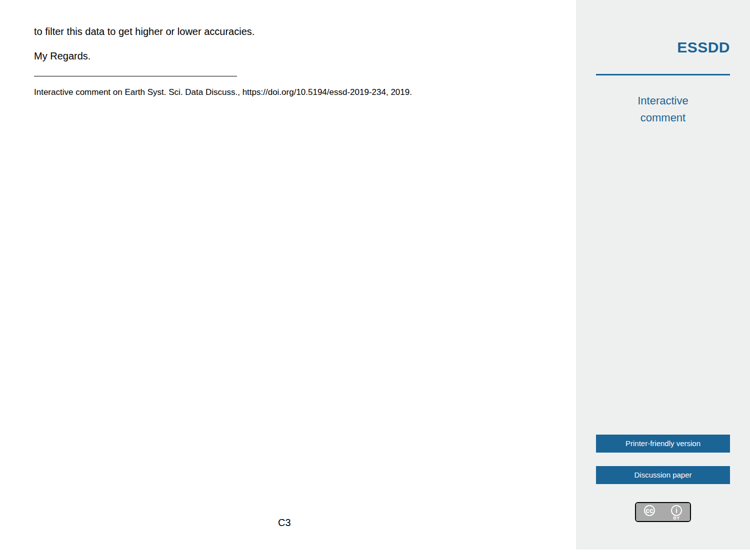ESSDD
Interactive
comment
Printer-friendly version Discussion paper
cc
i
BY
to filter this data to get higher or lower accuracies.
My Regards.
Interactive comment on Earth Syst. Sci. Data Discuss., https://doi.org/10.5194/essd-2019-234, 2019.
C3